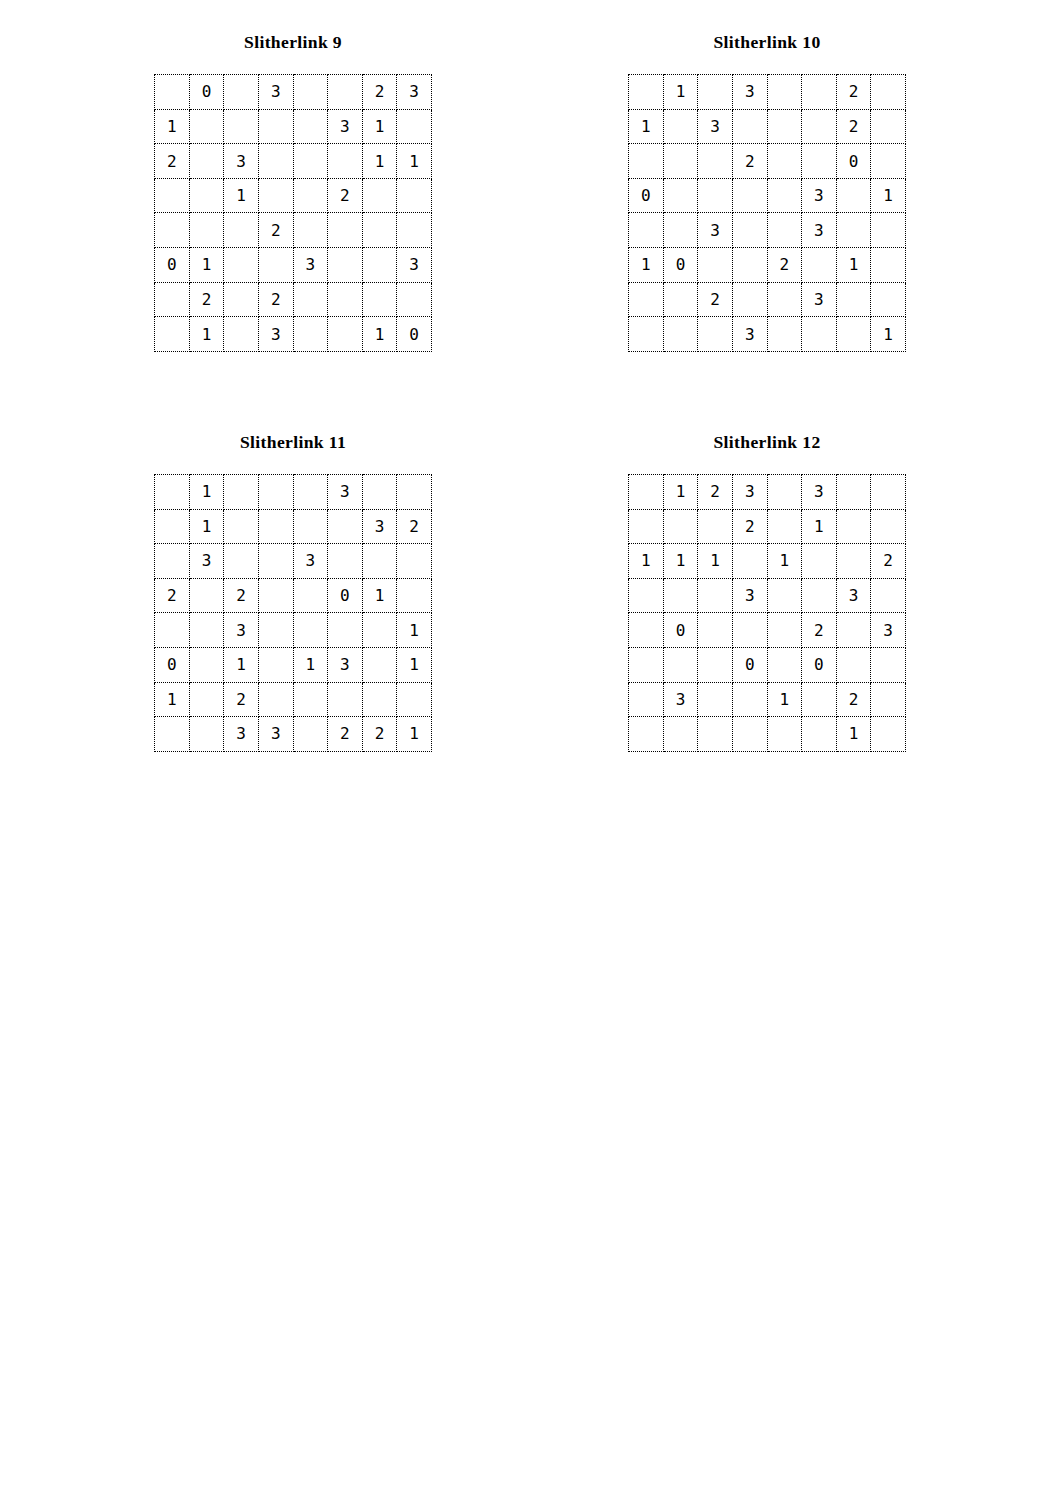Slitherlink 9
| | 0 | | 3 | | | 2 | 3 |
| 1 | | | | | 3 | 1 | |
| 2 | | 3 | | | | 1 | 1 |
| | | 1 | | | 2 | | |
| | | | 2 | | | | |
| 0 | 1 | | | 3 | | | 3 |
| | 2 | | 2 | | | | |
| | 1 | | 3 | | | 1 | 0 |
Slitherlink 10
| | 1 | | 3 | | | 2 | |
| 1 | | 3 | | | | 2 | |
| | | | 2 | | | 0 | |
| 0 | | | | | 3 | | 1 |
| | | 3 | | | 3 | | |
| 1 | 0 | | | 2 | | 1 | |
| | | 2 | | | 3 | | |
| | | | 3 | | | | 1 |
Slitherlink 11
| | 1 | | | | 3 | | |
| | 1 | | | | | 3 | 2 |
| | 3 | | | 3 | | | |
| 2 | | 2 | | | 0 | 1 | |
| | | 3 | | | | | 1 |
| 0 | | 1 | | 1 | 3 | | 1 |
| 1 | | 2 | | | | | |
| | | 3 | 3 | | 2 | 2 | 1 |
Slitherlink 12
| | 1 | 2 | 3 | | 3 | | |
| | | | 2 | | 1 | | |
| 1 | 1 | 1 | | 1 | | | 2 |
| | | | 3 | | | 3 | |
| | 0 | | | | 2 | | 3 |
| | | | 0 | | 0 | | |
| | 3 | | | 1 | | 2 | |
| | | | | | | 1 | |